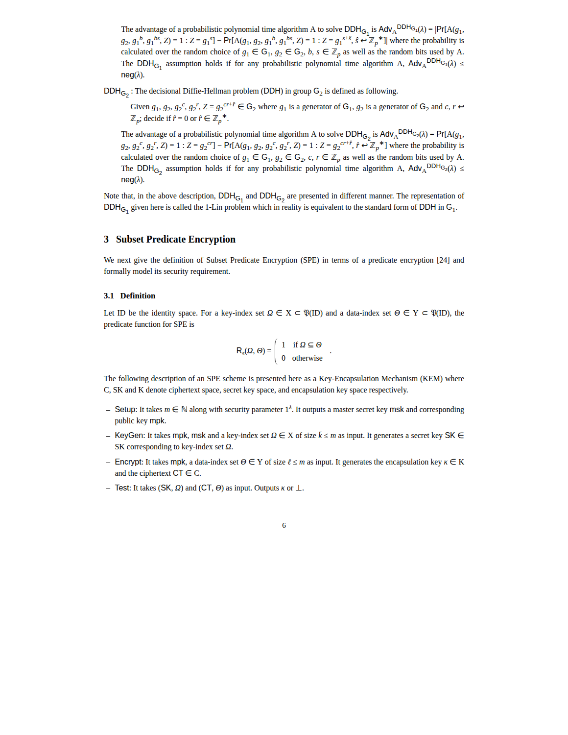The advantage of a probabilistic polynomial time algorithm A to solve DDHG1 is AdvADDHG1(λ) = |Pr[A(g1, g2, g1b, g1bs, Z) = 1 : Z = g1s] − Pr[A(g1, g2, g1b, g1bs, Z) = 1 : Z = g1s+ŝ, ŝ ↩ ℤp∗]| where the probability is calculated over the random choice of g1 ∈ G1, g2 ∈ G2, b, s ∈ ℤp as well as the random bits used by A. The DDHG1 assumption holds if for any probabilistic polynomial time algorithm A, AdvADDHG1(λ) ≤ neg(λ).
DDHG2 : The decisional Diffie-Hellman problem (DDH) in group G2 is defined as following.
Given g1, g2, g2c, g2r, Z = g2cr+r̂ ∈ G2 where g1 is a generator of G1, g2 is a generator of G2 and c, r ↩ ℤp; decide if r̂ = 0 or r̂ ∈ ℤp∗.
The advantage of a probabilistic polynomial time algorithm A to solve DDHG2 is AdvADDHG2(λ) = Pr[A(g1, g2, g2c, g2r, Z) = 1 : Z = g2cr] − Pr[A(g1, g2, g2c, g2r, Z) = 1 : Z = g2cr+r̂, r̂ ↩ ℤp∗] where the probability is calculated over the random choice of g1 ∈ G1, g2 ∈ G2, c, r ∈ ℤp as well as the random bits used by A. The DDHG2 assumption holds if for any probabilistic polynomial time algorithm A, AdvADDHG2(λ) ≤ neg(λ).
Note that, in the above description, DDHG1 and DDHG2 are presented in different manner. The representation of DDHG1 given here is called the 1-Lin problem which in reality is equivalent to the standard form of DDH in G1.
3 Subset Predicate Encryption
We next give the definition of Subset Predicate Encryption (SPE) in terms of a predicate encryption [24] and formally model its security requirement.
3.1 Definition
Let ID be the identity space. For a key-index set Ω ∈ X ⊂ 𝔓(ID) and a data-index set Θ ∈ Y ⊂ 𝔓(ID), the predicate function for SPE is
Rs(Ω, Θ) =
| 1 | if Ω ⊆ Θ |
| 0 | otherwise |
.
The following description of an SPE scheme is presented here as a Key-Encapsulation Mechanism (KEM) where C, SK and K denote ciphertext space, secret key space, and encapsulation key space respectively.
Setup: It takes m ∈ ℕ along with security parameter 1λ. It outputs a master secret key msk and corresponding public key mpk.
KeyGen: It takes mpk, msk and a key-index set Ω ∈ X of size k̄ ≤ m as input. It generates a secret key SK ∈ SK corresponding to key-index set Ω.
Encrypt: It takes mpk, a data-index set Θ ∈ Y of size ℓ ≤ m as input. It generates the encapsulation key κ ∈ K and the ciphertext CT ∈ C.
Test: It takes (SK, Ω) and (CT, Θ) as input. Outputs κ or ⊥.
6